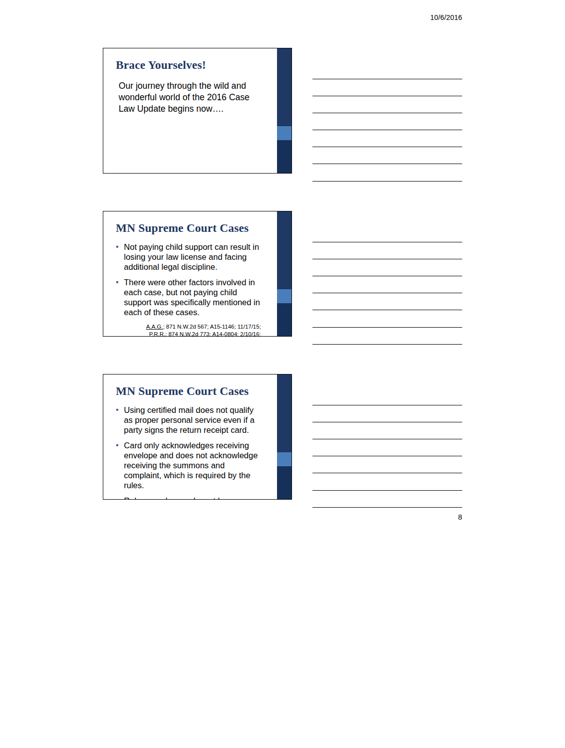10/6/2016
Brace Yourselves!
Our journey through the wild and wonderful world of the 2016 Case Law Update begins now….
MN Supreme Court Cases
Not paying child support can result in losing your law license and facing additional legal discipline.
There were other factors involved in each case, but not paying child support was specifically mentioned in each of these cases.
A.A.G.; 871 N.W.2d 567; A15-1146; 11/17/15;
P.R.R.; 874 N.W.2d 773; A14-0804; 2/10/16;
D.C.T.; 879 N.W.2d 659; A15-1901; 6/2/16.
MN Supreme Court Cases
Using certified mail does not qualify as proper personal service even if a party signs the return receipt card.
Card only acknowledges receiving envelope and does not acknowledge receiving the summons and complaint, which is required by the rules.
Rules are clear and must be complied with specifically.
Melillo v. Heitland; 880 N.W.2d 862; A15-0083; 6/22/16.
8